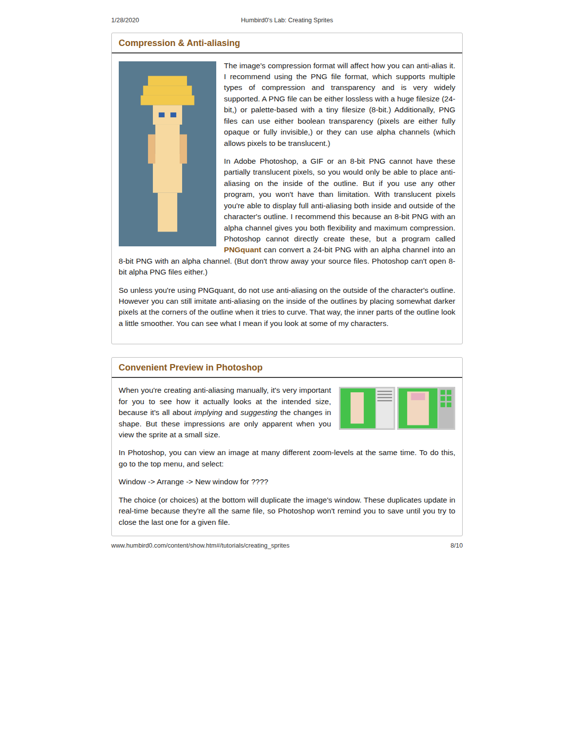1/28/2020
Humbird0's Lab: Creating Sprites
Compression & Anti-aliasing
The image's compression format will affect how you can anti-alias it. I recommend using the PNG file format, which supports multiple types of compression and transparency and is very widely supported. A PNG file can be either lossless with a huge filesize (24-bit,) or palette-based with a tiny filesize (8-bit.) Additionally, PNG files can use either boolean transparency (pixels are either fully opaque or fully invisible,) or they can use alpha channels (which allows pixels to be translucent.)
In Adobe Photoshop, a GIF or an 8-bit PNG cannot have these partially translucent pixels, so you would only be able to place anti-aliasing on the inside of the outline. But if you use any other program, you won't have than limitation. With translucent pixels you're able to display full anti-aliasing both inside and outside of the character's outline. I recommend this because an 8-bit PNG with an alpha channel gives you both flexibility and maximum compression. Photoshop cannot directly create these, but a program called PNGquant can convert a 24-bit PNG with an alpha channel into an 8-bit PNG with an alpha channel. (But don't throw away your source files. Photoshop can't open 8-bit alpha PNG files either.)
So unless you're using PNGquant, do not use anti-aliasing on the outside of the character's outline. However you can still imitate anti-aliasing on the inside of the outlines by placing somewhat darker pixels at the corners of the outline when it tries to curve. That way, the inner parts of the outline look a little smoother. You can see what I mean if you look at some of my characters.
Convenient Preview in Photoshop
When you're creating anti-aliasing manually, it's very important for you to see how it actually looks at the intended size, because it's all about implying and suggesting the changes in shape. But these impressions are only apparent when you view the sprite at a small size.
In Photoshop, you can view an image at many different zoom-levels at the same time. To do this, go to the top menu, and select:
Window -> Arrange -> New window for ????
The choice (or choices) at the bottom will duplicate the image's window. These duplicates update in real-time because they're all the same file, so Photoshop won't remind you to save until you try to close the last one for a given file.
www.humbird0.com/content/show.htm#/tutorials/creating_sprites
8/10